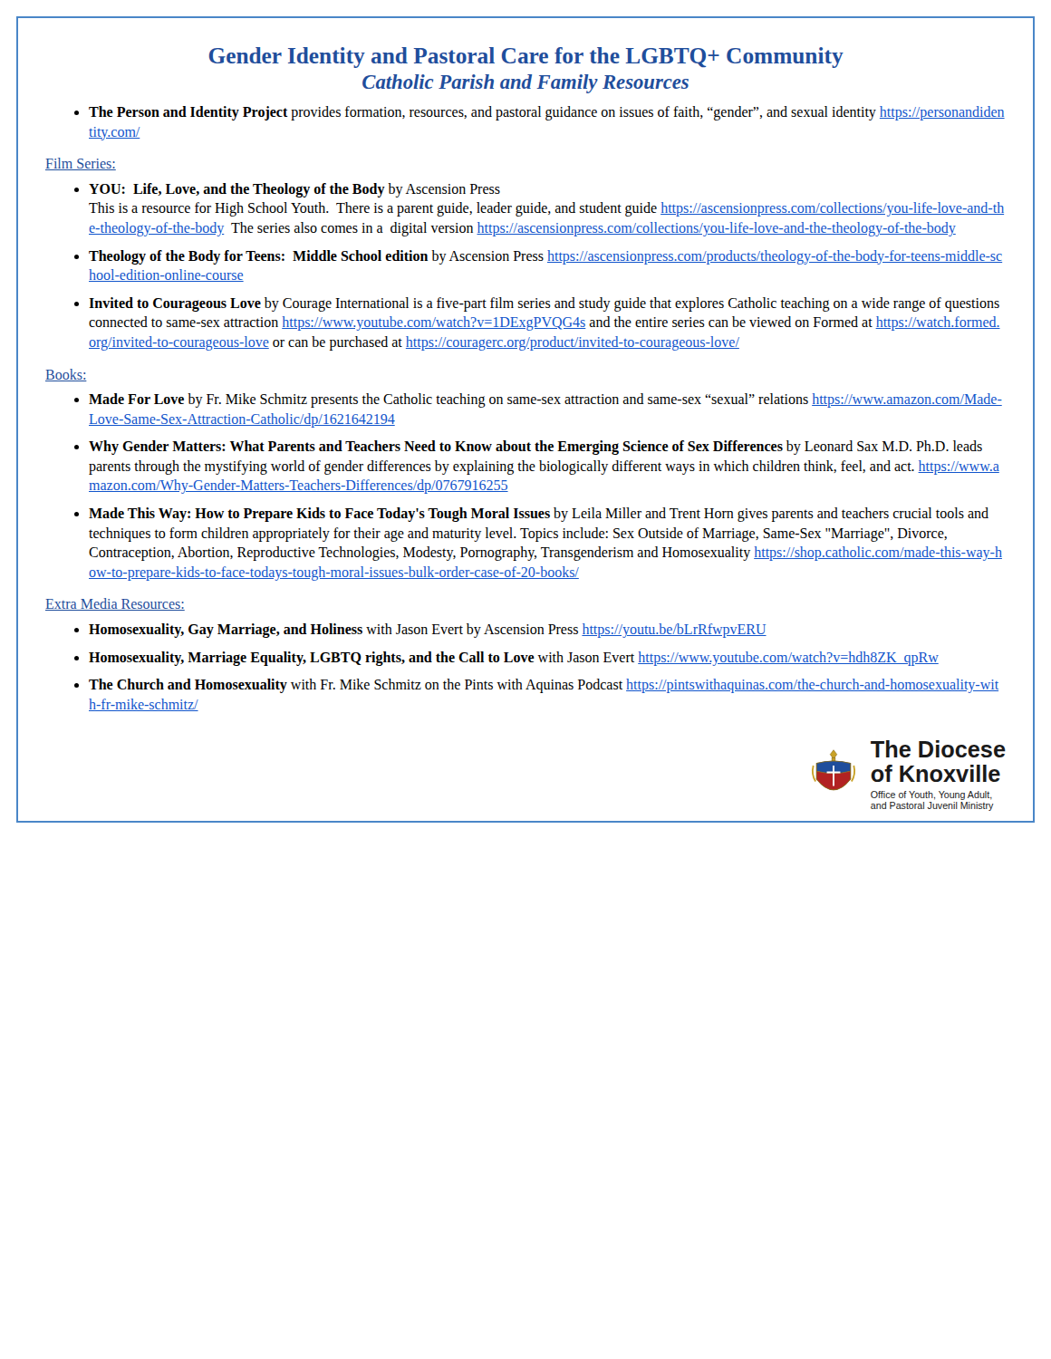Gender Identity and Pastoral Care for the LGBTQ+ Community
Catholic Parish and Family Resources
The Person and Identity Project provides formation, resources, and pastoral guidance on issues of faith, “gender”, and sexual identity https://personandidentity.com/
Film Series:
YOU: Life, Love, and the Theology of the Body by Ascension Press
This is a resource for High School Youth. There is a parent guide, leader guide, and student guide https://ascensionpress.com/collections/you-life-love-and-the-theology-of-the-body The series also comes in a digital version https://ascensionpress.com/collections/you-life-love-and-the-theology-of-the-body
Theology of the Body for Teens: Middle School edition by Ascension Press https://ascensionpress.com/products/theology-of-the-body-for-teens-middle-school-edition-online-course
Invited to Courageous Love by Courage International is a five-part film series and study guide that explores Catholic teaching on a wide range of questions connected to same-sex attraction https://www.youtube.com/watch?v=1DExgPVQG4s and the entire series can be viewed on Formed at https://watch.formed.org/invited-to-courageous-love or can be purchased at https://couragerc.org/product/invited-to-courageous-love/
Books:
Made For Love by Fr. Mike Schmitz presents the Catholic teaching on same-sex attraction and same-sex “sexual” relations https://www.amazon.com/Made-Love-Same-Sex-Attraction-Catholic/dp/1621642194
Why Gender Matters: What Parents and Teachers Need to Know about the Emerging Science of Sex Differences by Leonard Sax M.D. Ph.D. leads parents through the mystifying world of gender differences by explaining the biologically different ways in which children think, feel, and act. https://www.amazon.com/Why-Gender-Matters-Teachers-Differences/dp/0767916255
Made This Way: How to Prepare Kids to Face Today's Tough Moral Issues by Leila Miller and Trent Horn gives parents and teachers crucial tools and techniques to form children appropriately for their age and maturity level. Topics include: Sex Outside of Marriage, Same-Sex "Marriage", Divorce, Contraception, Abortion, Reproductive Technologies, Modesty, Pornography, Transgenderism and Homosexuality https://shop.catholic.com/made-this-way-how-to-prepare-kids-to-face-todays-tough-moral-issues-bulk-order-case-of-20-books/
Extra Media Resources:
Homosexuality, Gay Marriage, and Holiness with Jason Evert by Ascension Press https://youtu.be/bLrRfwpvERU
Homosexuality, Marriage Equality, LGBTQ rights, and the Call to Love with Jason Evert https://www.youtube.com/watch?v=hdh8ZK_qpRw
The Church and Homosexuality with Fr. Mike Schmitz on the Pints with Aquinas Podcast https://pintswithaquinas.com/the-church-and-homosexuality-with-fr-mike-schmitz/
The Diocese of Knoxville Office of Youth, Young Adult,
and Pastoral Juvenil Ministry